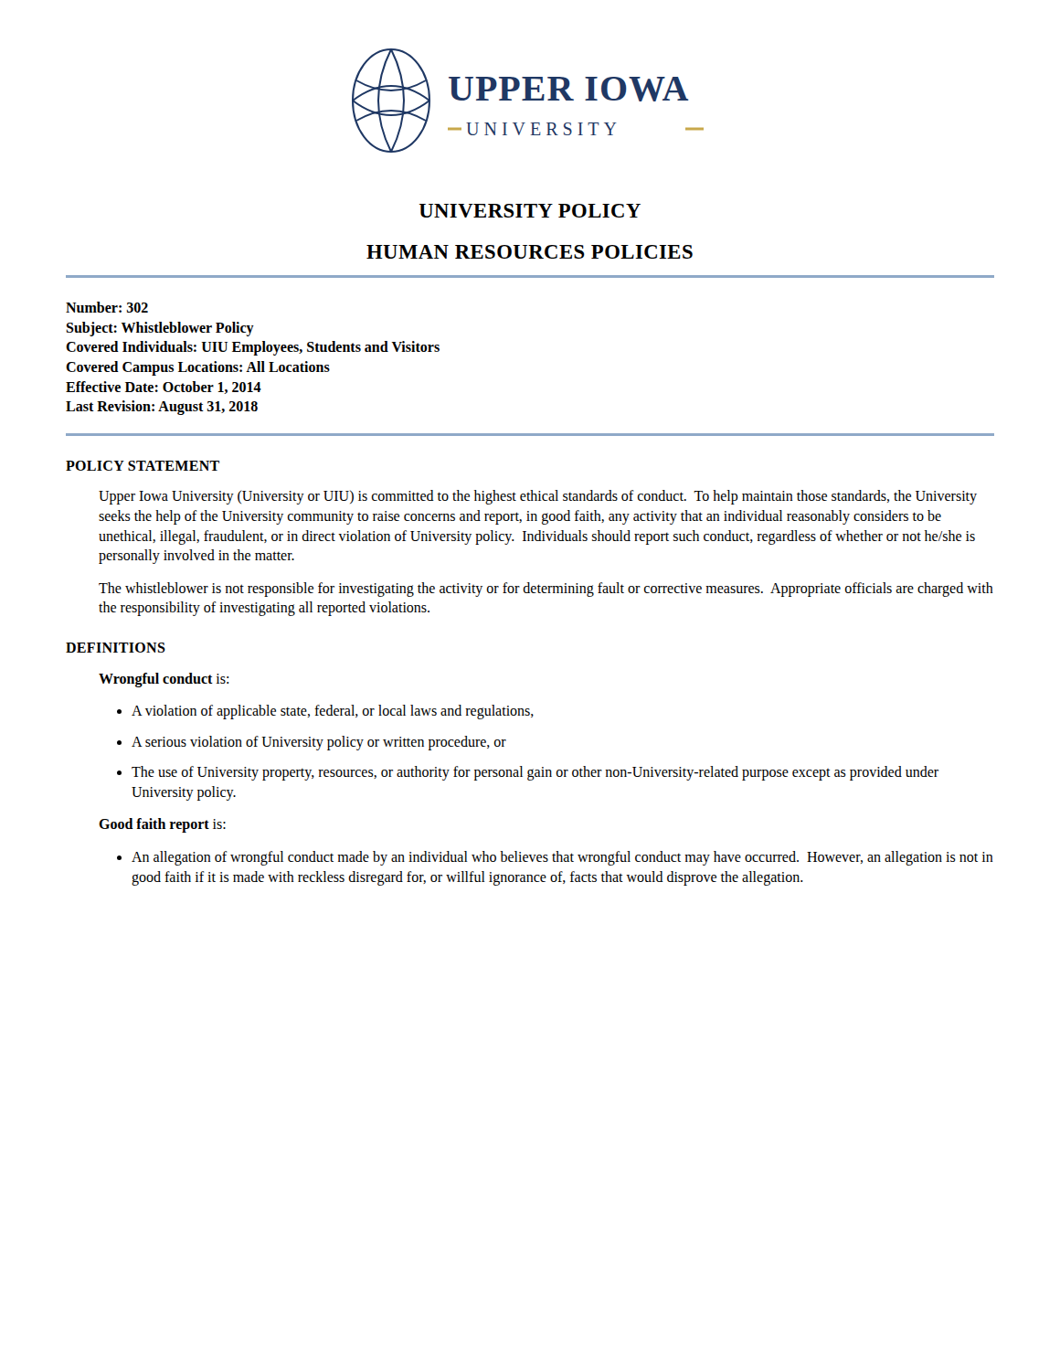UPPER IOWA UNIVERSITY
UNIVERSITY POLICY
HUMAN RESOURCES POLICIES
Number: 302
Subject: Whistleblower Policy
Covered Individuals: UIU Employees, Students and Visitors
Covered Campus Locations: All Locations
Effective Date: October 1, 2014
Last Revision: August 31, 2018
POLICY STATEMENT
Upper Iowa University (University or UIU) is committed to the highest ethical standards of conduct. To help maintain those standards, the University seeks the help of the University community to raise concerns and report, in good faith, any activity that an individual reasonably considers to be unethical, illegal, fraudulent, or in direct violation of University policy. Individuals should report such conduct, regardless of whether or not he/she is personally involved in the matter.
The whistleblower is not responsible for investigating the activity or for determining fault or corrective measures. Appropriate officials are charged with the responsibility of investigating all reported violations.
DEFINITIONS
Wrongful conduct is:
A violation of applicable state, federal, or local laws and regulations,
A serious violation of University policy or written procedure, or
The use of University property, resources, or authority for personal gain or other non-University-related purpose except as provided under University policy.
Good faith report is:
An allegation of wrongful conduct made by an individual who believes that wrongful conduct may have occurred. However, an allegation is not in good faith if it is made with reckless disregard for, or willful ignorance of, facts that would disprove the allegation.